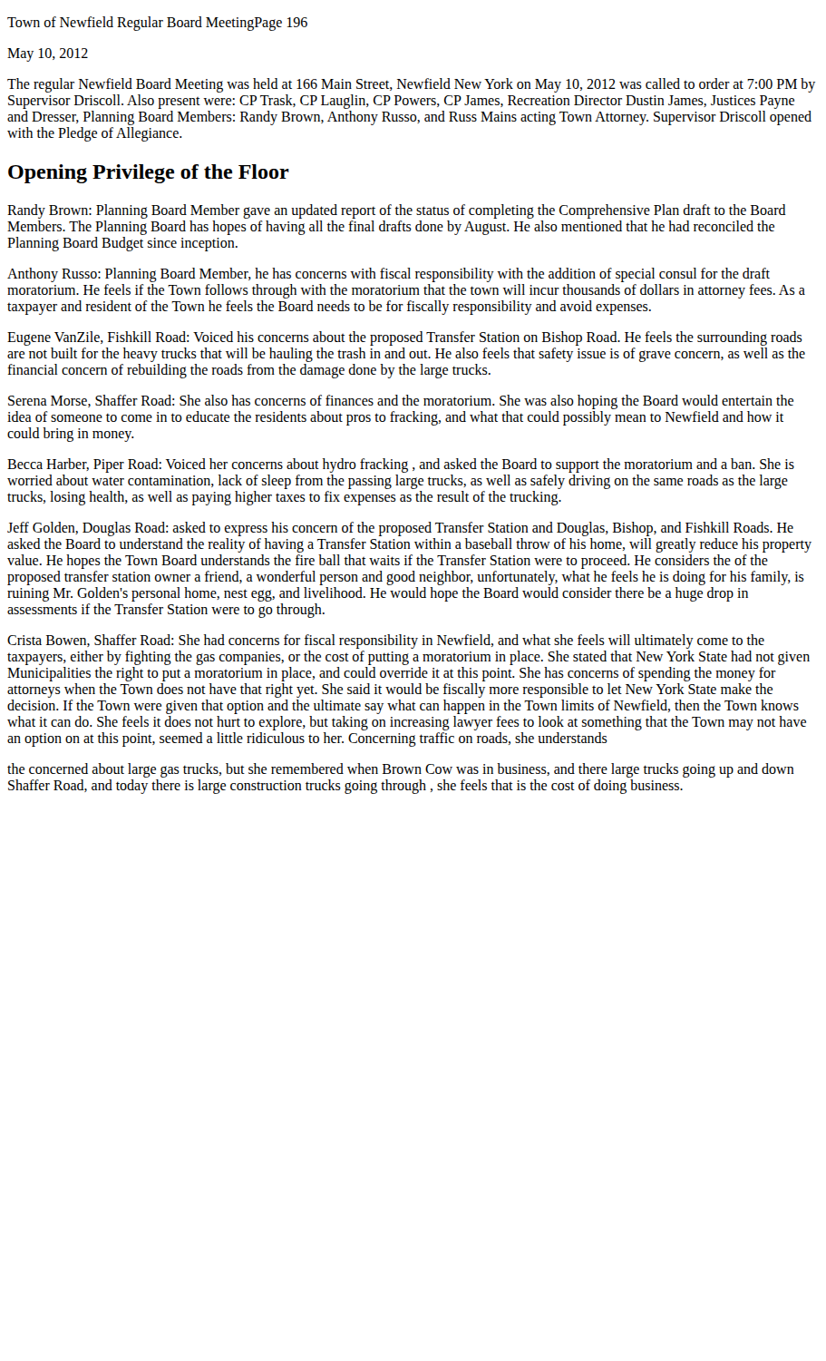Town of Newfield Regular Board MeetingPage 196
May 10, 2012
The regular Newfield Board Meeting was held at 166 Main Street, Newfield New York on May 10, 2012 was called to order at 7:00 PM by Supervisor Driscoll. Also present were: CP Trask, CP Lauglin, CP Powers, CP James, Recreation Director Dustin James, Justices Payne and Dresser, Planning Board Members: Randy Brown, Anthony Russo, and Russ Mains acting Town Attorney. Supervisor Driscoll opened with the Pledge of Allegiance.
Opening Privilege of the Floor
Randy Brown: Planning Board Member gave an updated report of the status of completing the Comprehensive Plan draft to the Board Members. The Planning Board has hopes of having all the final drafts done by August. He also mentioned that he had reconciled the Planning Board Budget since inception.
Anthony Russo: Planning Board Member, he has concerns with fiscal responsibility with the addition of special consul for the draft moratorium. He feels if the Town follows through with the moratorium that the town will incur thousands of dollars in attorney fees. As a taxpayer and resident of the Town he feels the Board needs to be for fiscally responsibility and avoid expenses.
Eugene VanZile, Fishkill Road: Voiced his concerns about the proposed Transfer Station on Bishop Road. He feels the surrounding roads are not built for the heavy trucks that will be hauling the trash in and out. He also feels that safety issue is of grave concern, as well as the financial concern of rebuilding the roads from the damage done by the large trucks.
Serena Morse, Shaffer Road: She also has concerns of finances and the moratorium. She was also hoping the Board would entertain the idea of someone to come in to educate the residents about pros to fracking, and what that could possibly mean to Newfield and how it could bring in money.
Becca Harber, Piper Road: Voiced her concerns about hydro fracking , and asked the Board to support the moratorium and a ban. She is worried about water contamination, lack of sleep from the passing large trucks, as well as safely driving on the same roads as the large trucks, losing health, as well as paying higher taxes to fix expenses as the result of the trucking.
Jeff Golden, Douglas Road: asked to express his concern of the proposed Transfer Station and Douglas, Bishop, and Fishkill Roads. He asked the Board to understand the reality of having a Transfer Station within a baseball throw of his home, will greatly reduce his property value. He hopes the Town Board understands the fire ball that waits if the Transfer Station were to proceed. He considers the of the proposed transfer station owner a friend, a wonderful person and good neighbor, unfortunately, what he feels he is doing for his family, is ruining Mr. Golden's personal home, nest egg, and livelihood. He would hope the Board would consider there be a huge drop in assessments if the Transfer Station were to go through.
Crista Bowen, Shaffer Road: She had concerns for fiscal responsibility in Newfield, and what she feels will ultimately come to the taxpayers, either by fighting the gas companies, or the cost of putting a moratorium in place. She stated that New York State had not given Municipalities the right to put a moratorium in place, and could override it at this point. She has concerns of spending the money for attorneys when the Town does not have that right yet. She said it would be fiscally more responsible to let New York State make the decision. If the Town were given that option and the ultimate say what can happen in the Town limits of Newfield, then the Town knows what it can do. She feels it does not hurt to explore, but taking on increasing lawyer fees to look at something that the Town may not have an option on at this point, seemed a little ridiculous to her. Concerning traffic on roads, she understands
the concerned about large gas trucks, but she remembered when Brown Cow was in business, and there large trucks going up and down Shaffer Road, and today there is large construction trucks going through , she feels that is the cost of doing business.